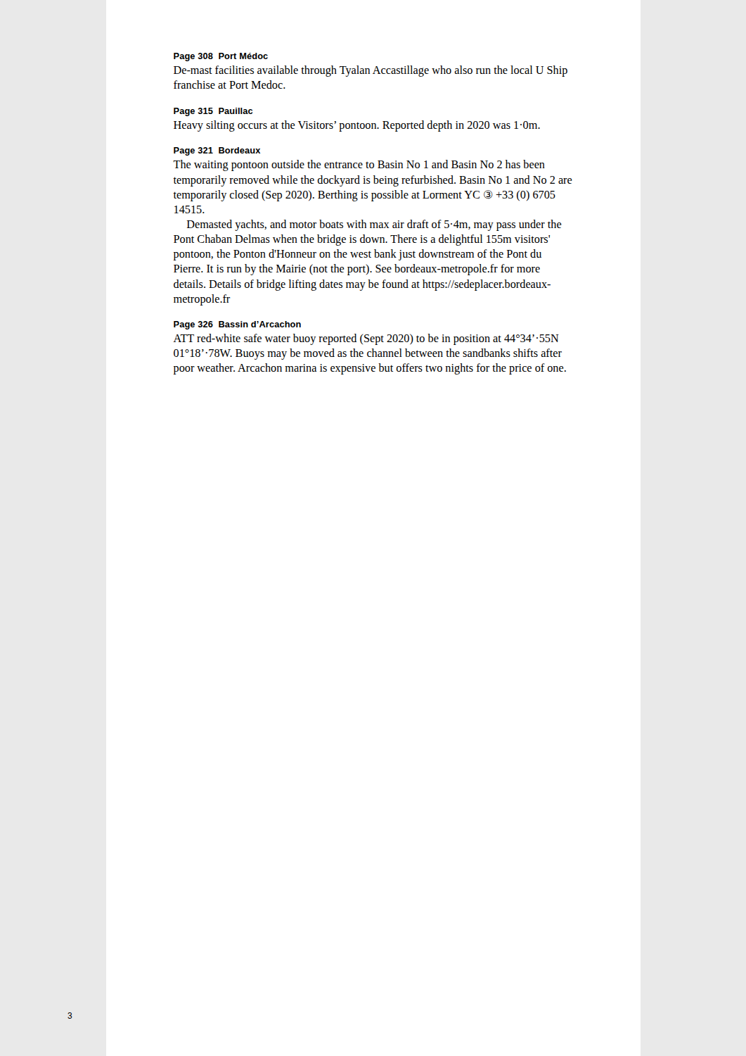Page 308 Port Médoc
De-mast facilities available through Tyalan Accastillage who also run the local U Ship franchise at Port Medoc.
Page 315 Pauillac
Heavy silting occurs at the Visitors’ pontoon. Reported depth in 2020 was 1·0m.
Page 321 Bordeaux
The waiting pontoon outside the entrance to Basin No 1 and Basin No 2 has been temporarily removed while the dockyard is being refurbished. Basin No 1 and No 2 are temporarily closed (Sep 2020). Berthing is possible at Lorment YC ③ +33 (0) 6705 14515.
Demasted yachts, and motor boats with max air draft of 5·4m, may pass under the Pont Chaban Delmas when the bridge is down. There is a delightful 155m visitors' pontoon, the Ponton d'Honneur on the west bank just downstream of the Pont du Pierre. It is run by the Mairie (not the port). See bordeaux-metropole.fr for more details. Details of bridge lifting dates may be found at https://sedeplacer.bordeaux-metropole.fr
Page 326 Bassin d’Arcachon
ATT red-white safe water buoy reported (Sept 2020) to be in position at 44°34’·55N 01°18’·78W. Buoys may be moved as the channel between the sandbanks shifts after poor weather. Arcachon marina is expensive but offers two nights for the price of one.
3